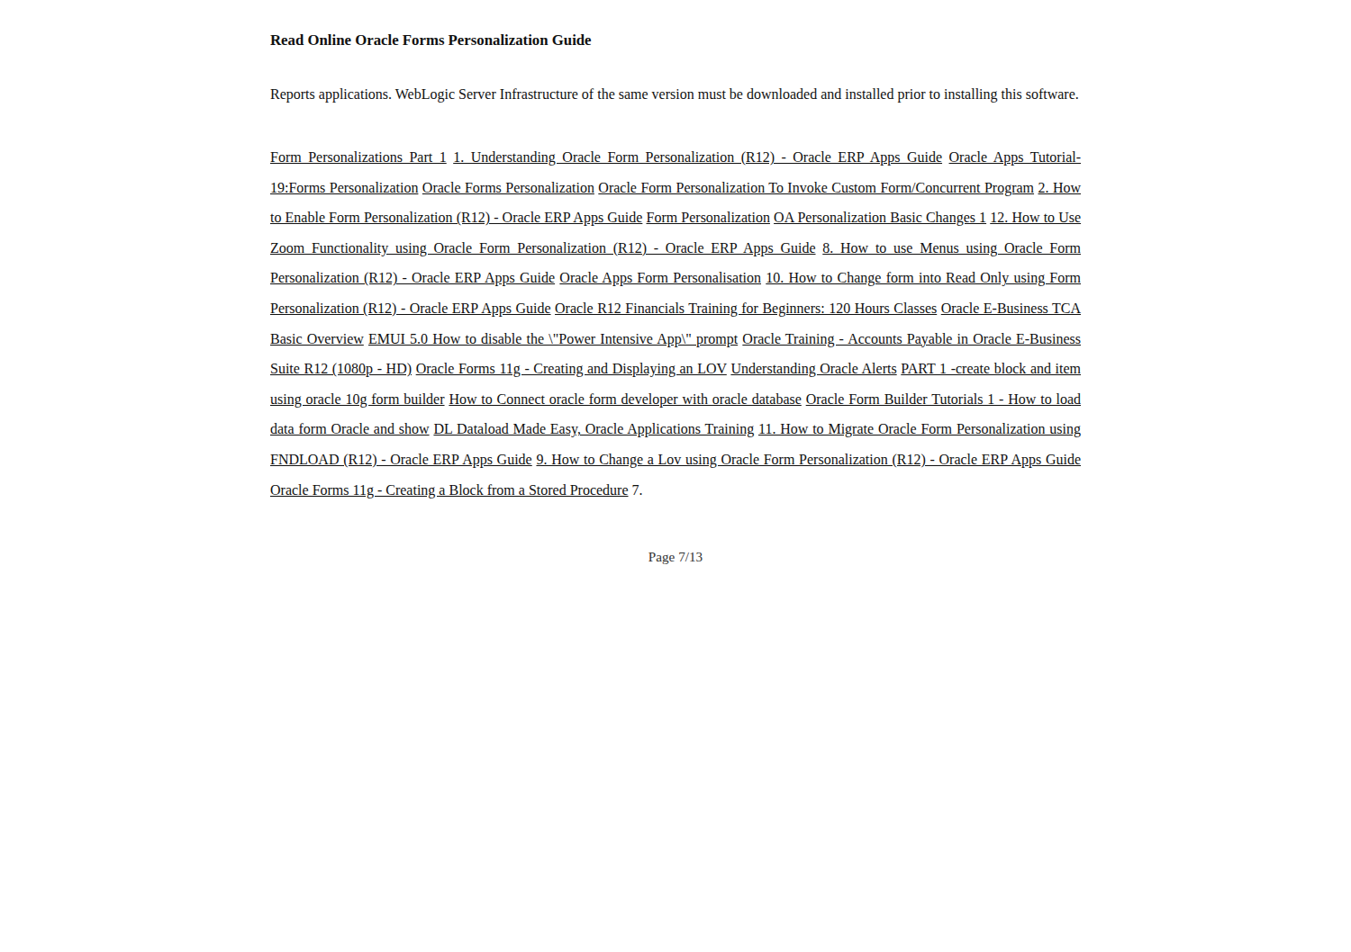Read Online Oracle Forms Personalization Guide
Reports applications. WebLogic Server Infrastructure of the same version must be downloaded and installed prior to installing this software.
Form Personalizations Part 1 1. Understanding Oracle Form Personalization (R12) - Oracle ERP Apps Guide Oracle Apps Tutorial-19:Forms Personalization Oracle Forms Personalization Oracle Form Personalization To Invoke Custom Form/Concurrent Program 2. How to Enable Form Personalization (R12) - Oracle ERP Apps Guide Form Personalization OA Personalization Basic Changes 1 12. How to Use Zoom Functionality using Oracle Form Personalization (R12) - Oracle ERP Apps Guide 8. How to use Menus using Oracle Form Personalization (R12) - Oracle ERP Apps Guide Oracle Apps Form Personalisation 10. How to Change form into Read Only using Form Personalization (R12) - Oracle ERP Apps Guide Oracle R12 Financials Training for Beginners: 120 Hours Classes Oracle E-Business TCA Basic Overview EMUI 5.0 How to disable the \"Power Intensive App\" prompt Oracle Training - Accounts Payable in Oracle E-Business Suite R12 (1080p - HD) Oracle Forms 11g - Creating and Displaying an LOV Understanding Oracle Alerts PART 1 -create block and item using oracle 10g form builder How to Connect oracle form developer with oracle database Oracle Form Builder Tutorials 1 - How to load data form Oracle and show DL Dataload Made Easy, Oracle Applications Training 11. How to Migrate Oracle Form Personalization using FNDLOAD (R12) - Oracle ERP Apps Guide 9. How to Change a Lov using Oracle Form Personalization (R12) - Oracle ERP Apps Guide Oracle Forms 11g - Creating a Block from a Stored Procedure 7.
Page 7/13